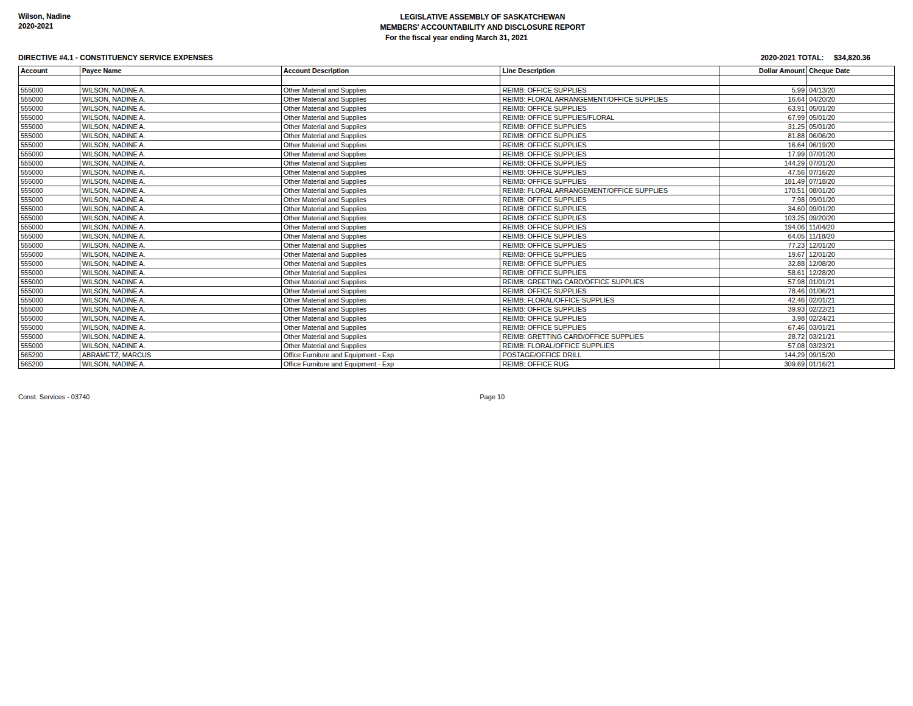Wilson, Nadine
2020-2021
LEGISLATIVE ASSEMBLY OF SASKATCHEWAN
MEMBERS' ACCOUNTABILITY AND DISCLOSURE REPORT
For the fiscal year ending March 31, 2021
DIRECTIVE #4.1 - CONSTITUENCY SERVICE EXPENSES 2020-2021 TOTAL: $34,820.36
| Account | Payee Name | Account Description | Line Description | Dollar Amount | Cheque Date |
| --- | --- | --- | --- | --- | --- |
| 555000 | WILSON, NADINE A. | Other Material and Supplies | REIMB: OFFICE SUPPLIES | 5.99 | 04/13/20 |
| 555000 | WILSON, NADINE A. | Other Material and Supplies | REIMB: FLORAL ARRANGEMENT/OFFICE SUPPLIES | 16.64 | 04/20/20 |
| 555000 | WILSON, NADINE A. | Other Material and Supplies | REIMB: OFFICE SUPPLIES | 63.91 | 05/01/20 |
| 555000 | WILSON, NADINE A. | Other Material and Supplies | REIMB: OFFICE SUPPLIES/FLORAL | 67.99 | 05/01/20 |
| 555000 | WILSON, NADINE A. | Other Material and Supplies | REIMB: OFFICE SUPPLIES | 31.25 | 05/01/20 |
| 555000 | WILSON, NADINE A. | Other Material and Supplies | REIMB: OFFICE SUPPLIES | 81.88 | 06/06/20 |
| 555000 | WILSON, NADINE A. | Other Material and Supplies | REIMB: OFFICE SUPPLIES | 16.64 | 06/19/20 |
| 555000 | WILSON, NADINE A. | Other Material and Supplies | REIMB: OFFICE SUPPLIES | 17.99 | 07/01/20 |
| 555000 | WILSON, NADINE A. | Other Material and Supplies | REIMB: OFFICE SUPPLIES | 144.29 | 07/01/20 |
| 555000 | WILSON, NADINE A. | Other Material and Supplies | REIMB: OFFICE SUPPLIES | 47.56 | 07/16/20 |
| 555000 | WILSON, NADINE A. | Other Material and Supplies | REIMB: OFFICE SUPPLIES | 181.49 | 07/18/20 |
| 555000 | WILSON, NADINE A. | Other Material and Supplies | REIMB: FLORAL ARRANGEMENT/OFFICE SUPPLIES | 170.51 | 08/01/20 |
| 555000 | WILSON, NADINE A. | Other Material and Supplies | REIMB: OFFICE SUPPLIES | 7.98 | 09/01/20 |
| 555000 | WILSON, NADINE A. | Other Material and Supplies | REIMB: OFFICE SUPPLIES | 34.60 | 09/01/20 |
| 555000 | WILSON, NADINE A. | Other Material and Supplies | REIMB: OFFICE SUPPLIES | 103.25 | 09/20/20 |
| 555000 | WILSON, NADINE A. | Other Material and Supplies | REIMB: OFFICE SUPPLIES | 194.06 | 11/04/20 |
| 555000 | WILSON, NADINE A. | Other Material and Supplies | REIMB: OFFICE SUPPLIES | 64.05 | 11/18/20 |
| 555000 | WILSON, NADINE A. | Other Material and Supplies | REIMB: OFFICE SUPPLIES | 77.23 | 12/01/20 |
| 555000 | WILSON, NADINE A. | Other Material and Supplies | REIMB: OFFICE SUPPLIES | 19.67 | 12/01/20 |
| 555000 | WILSON, NADINE A. | Other Material and Supplies | REIMB: OFFICE SUPPLIES | 32.88 | 12/08/20 |
| 555000 | WILSON, NADINE A. | Other Material and Supplies | REIMB: OFFICE SUPPLIES | 58.61 | 12/28/20 |
| 555000 | WILSON, NADINE A. | Other Material and Supplies | REIMB: GREETING CARD/OFFICE SUPPLIES | 57.98 | 01/01/21 |
| 555000 | WILSON, NADINE A. | Other Material and Supplies | REIMB: OFFICE SUPPLIES | 78.46 | 01/06/21 |
| 555000 | WILSON, NADINE A. | Other Material and Supplies | REIMB: FLORAL/OFFICE SUPPLIES | 42.46 | 02/01/21 |
| 555000 | WILSON, NADINE A. | Other Material and Supplies | REIMB: OFFICE SUPPLIES | 39.93 | 02/22/21 |
| 555000 | WILSON, NADINE A. | Other Material and Supplies | REIMB: OFFICE SUPPLIES | 3.98 | 02/24/21 |
| 555000 | WILSON, NADINE A. | Other Material and Supplies | REIMB: OFFICE SUPPLIES | 67.46 | 03/01/21 |
| 555000 | WILSON, NADINE A. | Other Material and Supplies | REIMB: GRETTING CARD/OFFICE SUPPLIES | 28.72 | 03/21/21 |
| 555000 | WILSON, NADINE A. | Other Material and Supplies | REIMB: FLORAL/OFFICE SUPPLIES | 57.08 | 03/23/21 |
| 565200 | ABRAMETZ, MARCUS | Office Furniture and Equipment - Exp | POSTAGE/OFFICE DRILL | 144.29 | 09/15/20 |
| 565200 | WILSON, NADINE A. | Office Furniture and Equipment - Exp | REIMB: OFFICE RUG | 309.69 | 01/16/21 |
Const. Services - 03740
Page 10